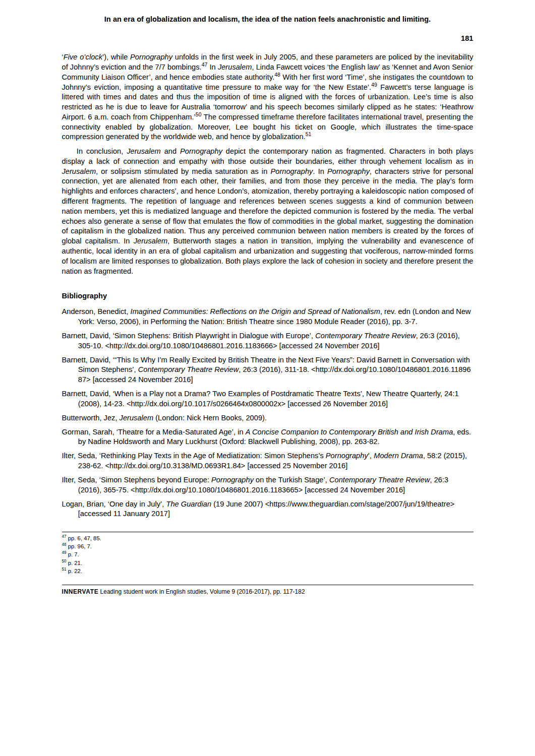In an era of globalization and localism, the idea of the nation feels anachronistic and limiting.
181
‘Five o’clock’), while Pornography unfolds in the first week in July 2005, and these parameters are policed by the inevitability of Johnny’s eviction and the 7/7 bombings.47 In Jerusalem, Linda Fawcett voices ‘the English law’ as ‘Kennet and Avon Senior Community Liaison Officer’, and hence embodies state authority.48 With her first word ‘Time’, she instigates the countdown to Johnny’s eviction, imposing a quantitative time pressure to make way for ‘the New Estate’.49 Fawcett’s terse language is littered with times and dates and thus the imposition of time is aligned with the forces of urbanization. Lee’s time is also restricted as he is due to leave for Australia ‘tomorrow’ and his speech becomes similarly clipped as he states: ‘Heathrow Airport. 6 a.m. coach from Chippenham.’50 The compressed timeframe therefore facilitates international travel, presenting the connectivity enabled by globalization. Moreover, Lee bought his ticket on Google, which illustrates the time-space compression generated by the worldwide web, and hence by globalization.51
In conclusion, Jerusalem and Pornography depict the contemporary nation as fragmented. Characters in both plays display a lack of connection and empathy with those outside their boundaries, either through vehement localism as in Jerusalem, or solipsism stimulated by media saturation as in Pornography. In Pornography, characters strive for personal connection, yet are alienated from each other, their families, and from those they perceive in the media. The play’s form highlights and enforces characters’, and hence London’s, atomization, thereby portraying a kaleidoscopic nation composed of different fragments. The repetition of language and references between scenes suggests a kind of communion between nation members, yet this is mediatized language and therefore the depicted communion is fostered by the media. The verbal echoes also generate a sense of flow that emulates the flow of commodities in the global market, suggesting the domination of capitalism in the globalized nation. Thus any perceived communion between nation members is created by the forces of global capitalism. In Jerusalem, Butterworth stages a nation in transition, implying the vulnerability and evanescence of authentic, local identity in an era of global capitalism and urbanization and suggesting that vociferous, narrow-minded forms of localism are limited responses to globalization. Both plays explore the lack of cohesion in society and therefore present the nation as fragmented.
Bibliography
Anderson, Benedict, Imagined Communities: Reflections on the Origin and Spread of Nationalism, rev. edn (London and New York: Verso, 2006), in Performing the Nation: British Theatre since 1980 Module Reader (2016), pp. 3-7.
Barnett, David, ‘Simon Stephens: British Playwright in Dialogue with Europe’, Contemporary Theatre Review, 26:3 (2016), 305-10. <http://dx.doi.org/10.1080/10486801.2016.1183666> [accessed 24 November 2016]
Barnett, David, ‘“This Is Why I’m Really Excited by British Theatre in the Next Five Years”: David Barnett in Conversation with Simon Stephens’, Contemporary Theatre Review, 26:3 (2016), 311-18. <http://dx.doi.org/10.1080/10486801.2016.1189687> [accessed 24 November 2016]
Barnett, David, ‘When is a Play not a Drama? Two Examples of Postdramatic Theatre Texts’, New Theatre Quarterly, 24:1 (2008), 14-23. <http://dx.doi.org/10.1017/s0266464x0800002x> [accessed 26 November 2016]
Butterworth, Jez, Jerusalem (London: Nick Hern Books, 2009).
Gorman, Sarah, ‘Theatre for a Media-Saturated Age’, in A Concise Companion to Contemporary British and Irish Drama, eds. by Nadine Holdsworth and Mary Luckhurst (Oxford: Blackwell Publishing, 2008), pp. 263-82.
Ilter, Seda, ‘Rethinking Play Texts in the Age of Mediatization: Simon Stephens’s Pornography’, Modern Drama, 58:2 (2015), 238-62. <http://dx.doi.org/10.3138/MD.0693R1.84> [accessed 25 November 2016]
Ilter, Seda, ‘Simon Stephens beyond Europe: Pornography on the Turkish Stage’, Contemporary Theatre Review, 26:3 (2016), 365-75. <http://dx.doi.org/10.1080/10486801.2016.1183665> [accessed 24 November 2016]
Logan, Brian, ‘One day in July’, The Guardian (19 June 2007) <https://www.theguardian.com/stage/2007/jun/19/theatre> [accessed 11 January 2017]
47 pp. 6, 47, 85.
48 pp. 96, 7.
49 p. 7.
50 p. 21.
51 p. 22.
INNERVATE Leading student work in English studies, Volume 9 (2016-2017), pp. 117-182